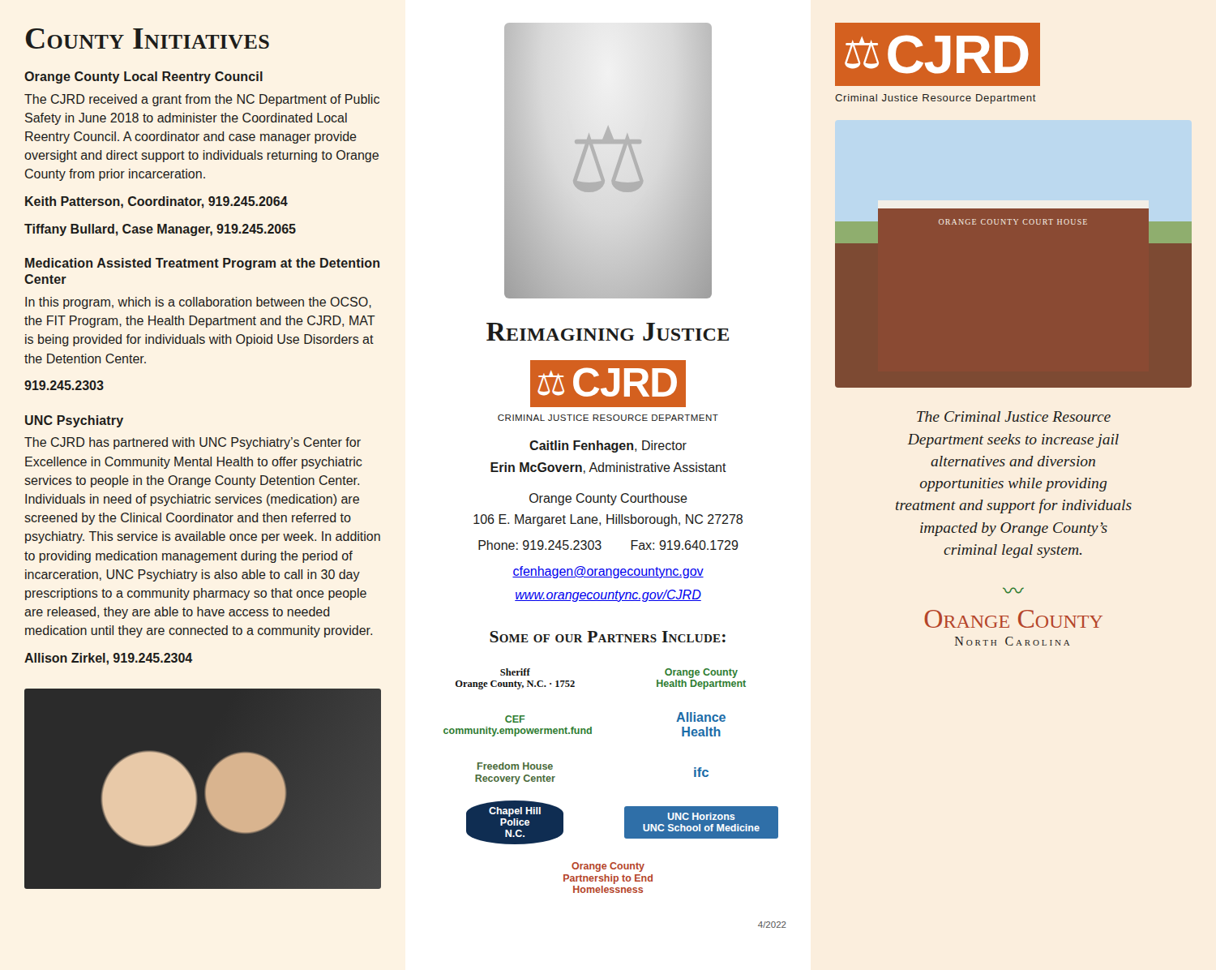County Initiatives
Orange County Local Reentry Council
The CJRD received a grant from the NC Department of Public Safety in June 2018 to administer the Coordinated Local Reentry Council. A coordinator and case manager provide oversight and direct support to individuals returning to Orange County from prior incarceration.
Keith Patterson, Coordinator, 919.245.2064
Tiffany Bullard, Case Manager, 919.245.2065
Medication Assisted Treatment Program at the Detention Center
In this program, which is a collaboration between the OCSO, the FIT Program, the Health Department and the CJRD, MAT is being provided for individuals with Opioid Use Disorders at the Detention Center.
919.245.2303
UNC Psychiatry
The CJRD has partnered with UNC Psychiatry’s Center for Excellence in Community Mental Health to offer psychiatric services to people in the Orange County Detention Center. Individuals in need of psychiatric services (medication) are screened by the Clinical Coordinator and then referred to psychiatry. This service is available once per week. In addition to providing medication management during the period of incarceration, UNC Psychiatry is also able to call in 30 day prescriptions to a community pharmacy so that once people are released, they are able to have access to needed medication until they are connected to a community provider.
Allison Zirkel, 919.245.2304
Reimagining Justice
⚖CJRD
Criminal Justice Resource Department
Caitlin Fenhagen, Director
Erin McGovern, Administrative Assistant
Orange County Courthouse
106 E. Margaret Lane, Hillsborough, NC 27278
Phone: 919.245.2303 Fax: 919.640.1729
cfenhagen@orangecountync.gov
www.orangecountync.gov/CJRD
Some of our Partners Include:
Sheriff
Orange County, N.C. · 1752
Orange County
Health Department
CEF
community.empowerment.fund
Alliance
Health
Freedom House
Recovery Center
ifc
Chapel Hill
Police
N.C.
UNC Horizons
UNC School of Medicine
Orange County
Partnership to End Homelessness
4/2022
⚖CJRD
Criminal Justice Resource Department
The Criminal Justice Resource Department seeks to increase jail alternatives and diversion opportunities while providing treatment and support for individuals impacted by Orange County’s criminal legal system.
〰
Orange County
North Carolina